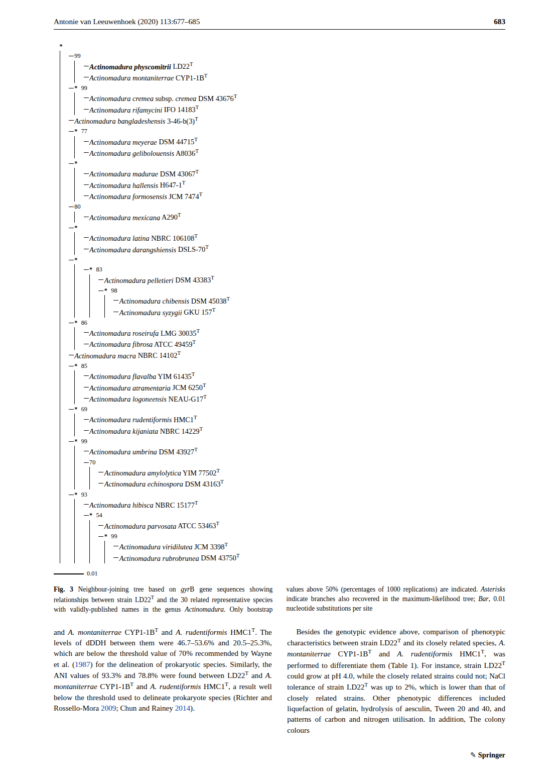Antonie van Leeuwenhoek (2020) 113:677–685 683
*
99
Actinomadura physcomitrii LD22T
Actinomadura montaniterrae CYP1-1BT
* 99
Actinomadura cremea subsp. cremea DSM 43676T
Actinomadura rifamycini IFO 14183T
Actinomadura bangladeshensis 3-46-b(3)T
* 77
Actinomadura meyerae DSM 44715T
Actinomadura gelibolouensis A8036T
*
Actinomadura madurae DSM 43067T
Actinomadura hallensis H647-1T
Actinomadura formosensis JCM 7474T
80
Actinomadura mexicana A290T
*
Actinomadura latina NBRC 106108T
Actinomadura darangshiensis DSLS-70T
*
* 83
Actinomadura pelletieri DSM 43383T
* 98
Actinomadura chibensis DSM 45038T
Actinomadura syzygii GKU 157T
* 86
Actinomadura roseirufa LMG 30035T
Actinomadura fibrosa ATCC 49459T
Actinomadura macra NBRC 14102T
* 85
Actinomadura flavalba YIM 61435T
Actinomadura atramentaria JCM 6250T
Actinomadura logoneensis NEAU-G17T
* 69
Actinomadura rudentiformis HMC1T
Actinomadura kijaniata NBRC 14229T
* 99
Actinomadura umbrina DSM 43927T
70
Actinomadura amylolytica YIM 77502T
Actinomadura echinospora DSM 43163T
* 93
Actinomadura hibisca NBRC 15177T
* 54
Actinomadura parvosata ATCC 53463T
* 99
Actinomadura viridilutea JCM 3398T
Actinomadura rubrobrunea DSM 43750T
0.01
Fig. 3 Neighbour-joining tree based on gyr B gene sequences showing relationships between strain LD22T and the 30 related representative species with validly-published names in the genus Actinomadura. Only bootstrap values above 50% (percentages of 1000 replications) are indicated. Asterisks indicate branches also recovered in the maximum-likelihood tree; Bar, 0.01 nucleotide substitutions per site
and A. montaniterrae CYP1-1BT and A. rudentiformis HMC1T. The levels of dDDH between them were 46.7–53.6% and 20.5–25.3%, which are below the threshold value of 70% recommended by Wayne et al. (1987) for the delineation of prokaryotic species. Similarly, the ANI values of 93.3% and 78.8% were found between LD22T and A. montaniterrae CYP1-1BT and A. rudentiformis HMC1T, a result well below the threshold used to delineate prokaryote species (Richter and Rossello-Mora 2009; Chun and Rainey 2014).
Besides the genotypic evidence above, comparison of phenotypic characteristics between strain LD22T and its closely related species, A. montaniterrae CYP1-1BT and A. rudentiformis HMC1T, was performed to differentiate them (Table 1). For instance, strain LD22T could grow at pH 4.0, while the closely related strains could not; NaCl tolerance of strain LD22T was up to 2%, which is lower than that of closely related strains. Other phenotypic differences included liquefaction of gelatin, hydrolysis of aesculin, Tween 20 and 40, and patterns of carbon and nitrogen utilisation. In addition, The colony colours
✎ Springer